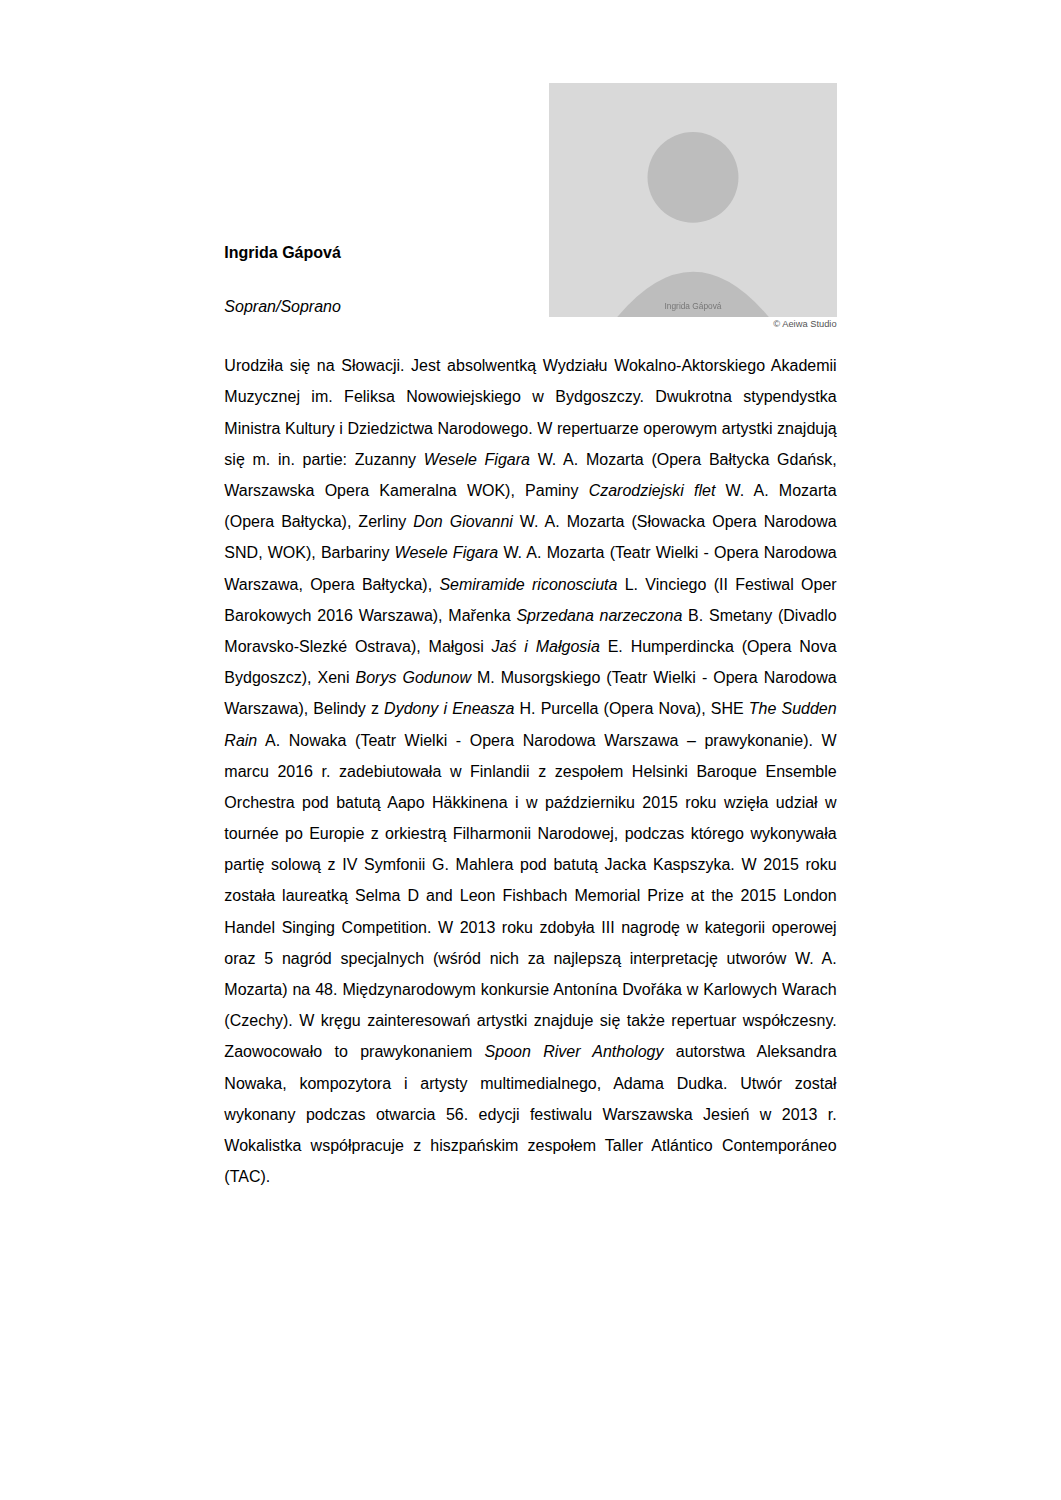© Aeiwa Studio
Ingrida Gápová
Sopran/Soprano
Urodziła się na Słowacji. Jest absolwentką Wydziału Wokalno-Aktorskiego Akademii Muzycznej im. Feliksa Nowowiejskiego w Bydgoszczy. Dwukrotna stypendystka Ministra Kultury i Dziedzictwa Narodowego. W repertuarze operowym artystki znajdują się m. in. partie: Zuzanny Wesele Figara W. A. Mozarta (Opera Bałtycka Gdańsk, Warszawska Opera Kameralna WOK), Paminy Czarodziejski flet W. A. Mozarta (Opera Bałtycka), Zerliny Don Giovanni W. A. Mozarta (Słowacka Opera Narodowa SND, WOK), Barbariny Wesele Figara W. A. Mozarta (Teatr Wielki - Opera Narodowa Warszawa, Opera Bałtycka), Semiramide riconosciuta L. Vinciego (II Festiwal Oper Barokowych 2016 Warszawa), Mařenka Sprzedana narzeczona B. Smetany (Divadlo Moravsko-Slezké Ostrava), Małgosi Jaś i Małgosia E. Humperdincka (Opera Nova Bydgoszcz), Xeni Borys Godunow M. Musorgskiego (Teatr Wielki - Opera Narodowa Warszawa), Belindy z Dydony i Eneasza H. Purcella (Opera Nova), SHE The Sudden Rain A. Nowaka (Teatr Wielki - Opera Narodowa Warszawa – prawykonanie). W marcu 2016 r. zadebiutowała w Finlandii z zespołem Helsinki Baroque Ensemble Orchestra pod batutą Aapo Häkkinena i w październiku 2015 roku wzięła udział w tournée po Europie z orkiestrą Filharmonii Narodowej, podczas którego wykonywała partię solową z IV Symfonii G. Mahlera pod batutą Jacka Kaspszyka. W 2015 roku została laureatką Selma D and Leon Fishbach Memorial Prize at the 2015 London Handel Singing Competition. W 2013 roku zdobyła III nagrodę w kategorii operowej oraz 5 nagród specjalnych (wśród nich za najlepszą interpretację utworów W. A. Mozarta) na 48. Międzynarodowym konkursie Antonína Dvořáka w Karlowych Warach (Czechy). W kręgu zainteresowań artystki znajduje się także repertuar współczesny. Zaowocowało to prawykonaniem Spoon River Anthology autorstwa Aleksandra Nowaka, kompozytora i artysty multimedialnego, Adama Dudka. Utwór został wykonany podczas otwarcia 56. edycji festiwalu Warszawska Jesień w 2013 r. Wokalistka współpracuje z hiszpańskim zespołem Taller Atlántico Contemporáneo (TAC).